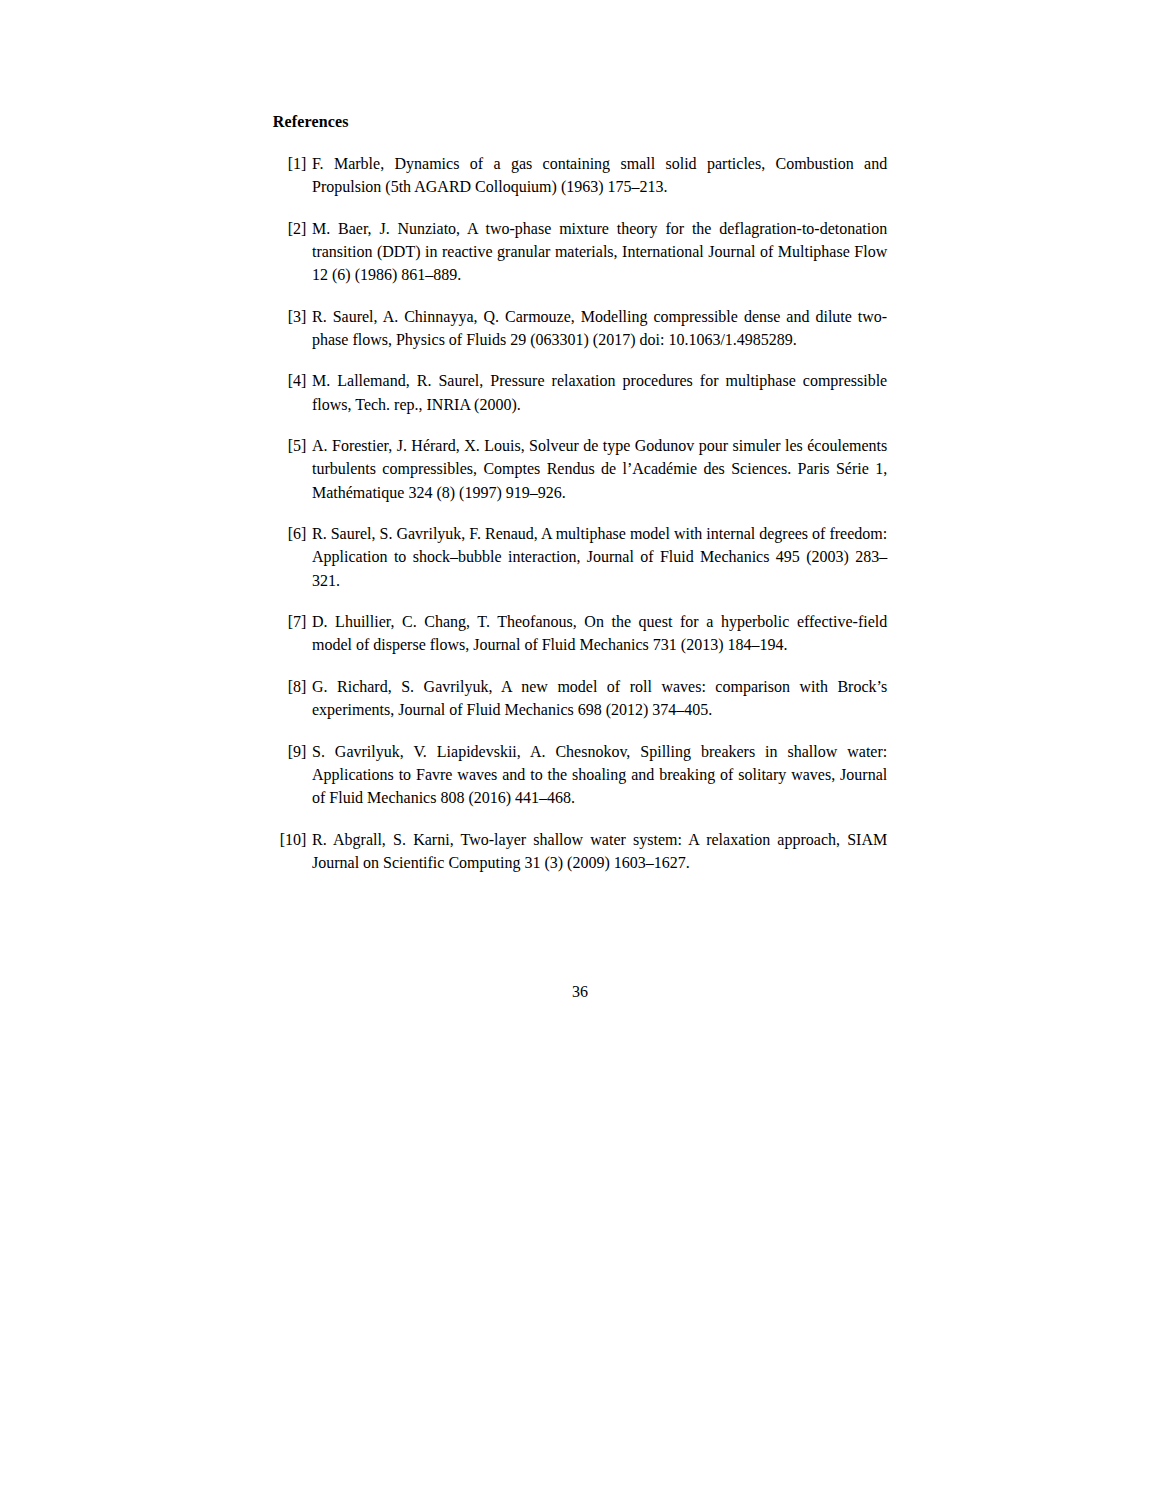References
[1] F. Marble, Dynamics of a gas containing small solid particles, Combustion and Propulsion (5th AGARD Colloquium) (1963) 175–213.
[2] M. Baer, J. Nunziato, A two-phase mixture theory for the deflagration-to-detonation transition (DDT) in reactive granular materials, International Journal of Multiphase Flow 12 (6) (1986) 861–889.
[3] R. Saurel, A. Chinnayya, Q. Carmouze, Modelling compressible dense and dilute two-phase flows, Physics of Fluids 29 (063301) (2017) doi: 10.1063/1.4985289.
[4] M. Lallemand, R. Saurel, Pressure relaxation procedures for multiphase compressible flows, Tech. rep., INRIA (2000).
[5] A. Forestier, J. Hérard, X. Louis, Solveur de type Godunov pour simuler les écoulements turbulents compressibles, Comptes Rendus de l’Académie des Sciences. Paris Série 1, Mathématique 324 (8) (1997) 919–926.
[6] R. Saurel, S. Gavrilyuk, F. Renaud, A multiphase model with internal degrees of freedom: Application to shock–bubble interaction, Journal of Fluid Mechanics 495 (2003) 283–321.
[7] D. Lhuillier, C. Chang, T. Theofanous, On the quest for a hyperbolic effective-field model of disperse flows, Journal of Fluid Mechanics 731 (2013) 184–194.
[8] G. Richard, S. Gavrilyuk, A new model of roll waves: comparison with Brock’s experiments, Journal of Fluid Mechanics 698 (2012) 374–405.
[9] S. Gavrilyuk, V. Liapidevskii, A. Chesnokov, Spilling breakers in shallow water: Applications to Favre waves and to the shoaling and breaking of solitary waves, Journal of Fluid Mechanics 808 (2016) 441–468.
[10] R. Abgrall, S. Karni, Two-layer shallow water system: A relaxation approach, SIAM Journal on Scientific Computing 31 (3) (2009) 1603–1627.
36